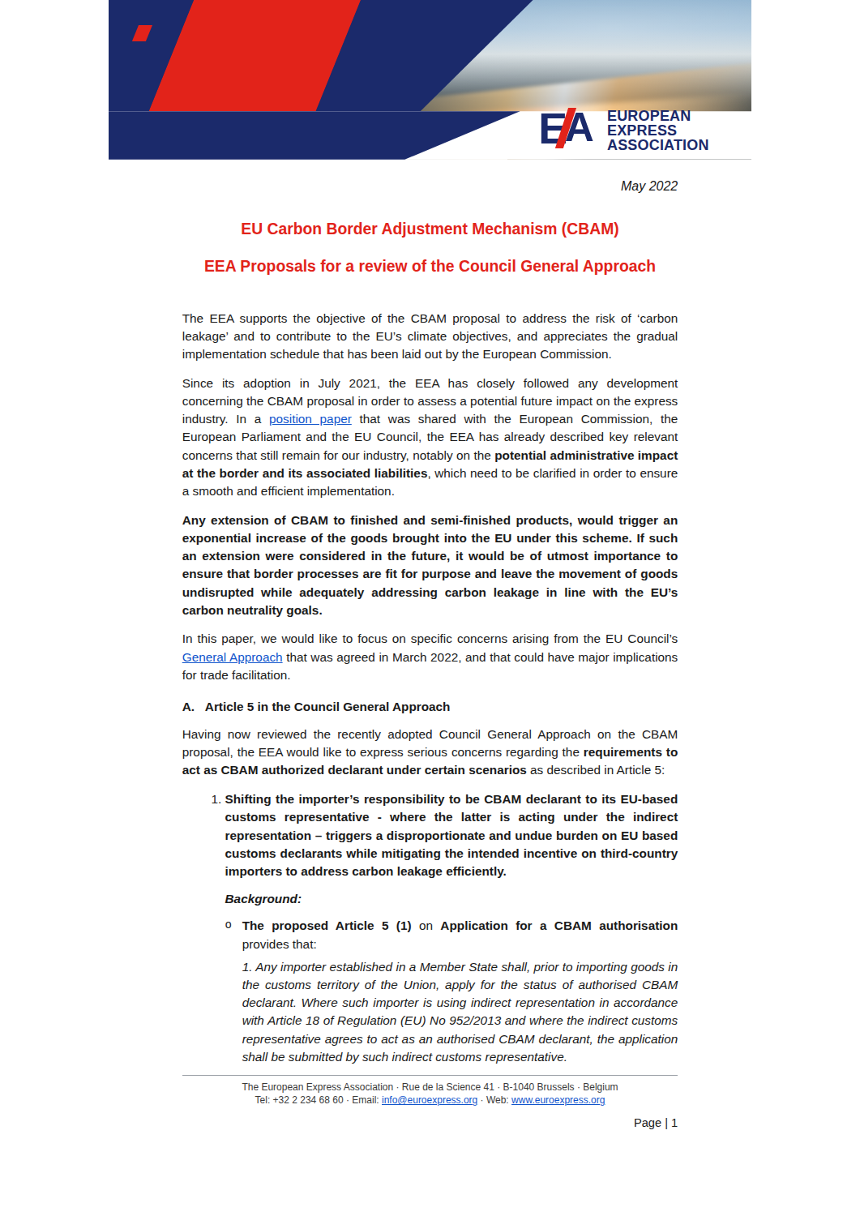E A
European
Express
Association
May 2022
EU Carbon Border Adjustment Mechanism (CBAM)
EEA Proposals for a review of the Council General Approach
The EEA supports the objective of the CBAM proposal to address the risk of ‘carbon leakage’ and to contribute to the EU’s climate objectives, and appreciates the gradual implementation schedule that has been laid out by the European Commission.
Since its adoption in July 2021, the EEA has closely followed any development concerning the CBAM proposal in order to assess a potential future impact on the express industry. In a position paper that was shared with the European Commission, the European Parliament and the EU Council, the EEA has already described key relevant concerns that still remain for our industry, notably on the potential administrative impact at the border and its associated liabilities, which need to be clarified in order to ensure a smooth and efficient implementation.
Any extension of CBAM to finished and semi-finished products, would trigger an exponential increase of the goods brought into the EU under this scheme. If such an extension were considered in the future, it would be of utmost importance to ensure that border processes are fit for purpose and leave the movement of goods undisrupted while adequately addressing carbon leakage in line with the EU’s carbon neutrality goals.
In this paper, we would like to focus on specific concerns arising from the EU Council’s General Approach that was agreed in March 2022, and that could have major implications for trade facilitation.
A. Article 5 in the Council General Approach
Having now reviewed the recently adopted Council General Approach on the CBAM proposal, the EEA would like to express serious concerns regarding the requirements to act as CBAM authorized declarant under certain scenarios as described in Article 5:
Shifting the importer’s responsibility to be CBAM declarant to its EU-based customs representative - where the latter is acting under the indirect representation – triggers a disproportionate and undue burden on EU based customs declarants while mitigating the intended incentive on third-country importers to address carbon leakage efficiently.
Background:
The proposed Article 5 (1) on Application for a CBAM authorisation provides that:
1. Any importer established in a Member State shall, prior to importing goods in the customs territory of the Union, apply for the status of authorised CBAM declarant. Where such importer is using indirect representation in accordance with Article 18 of Regulation (EU) No 952/2013 and where the indirect customs representative agrees to act as an authorised CBAM declarant, the application shall be submitted by such indirect customs representative.
The European Express Association · Rue de la Science 41 · B-1040 Brussels · Belgium
Tel: +32 2 234 68 60 · Email: info@euroexpress.org · Web: www.euroexpress.org
Page | 1